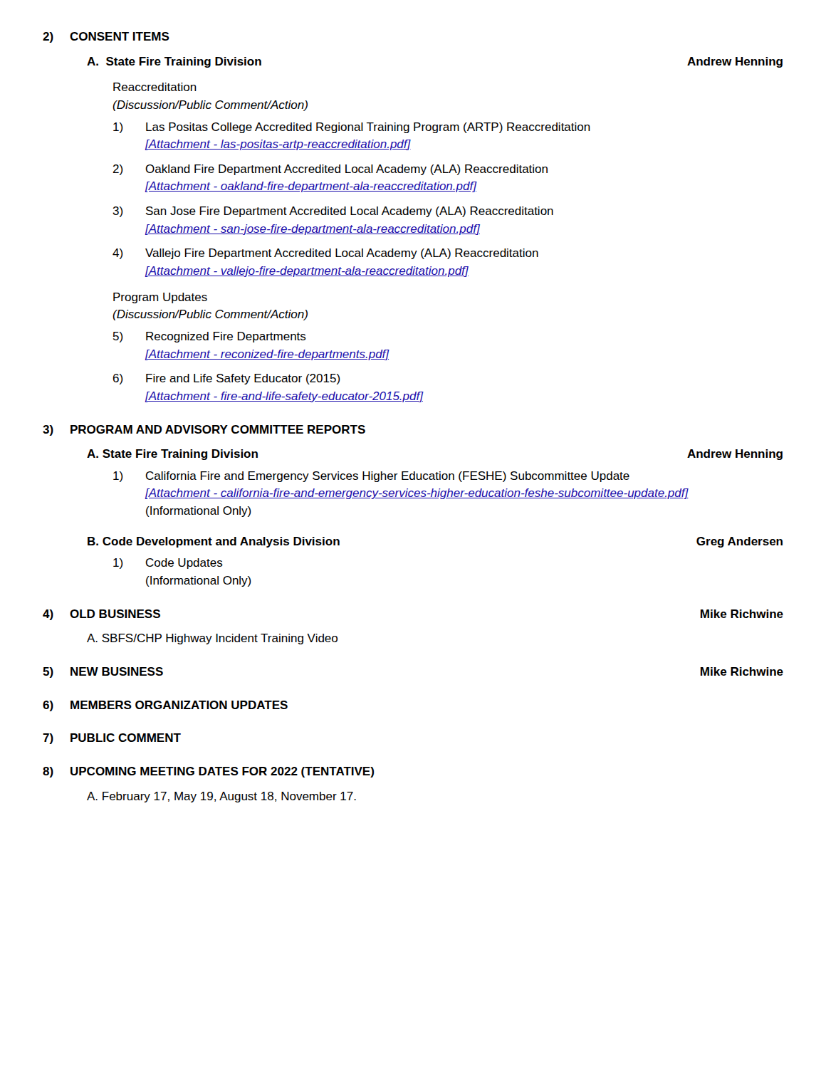2) CONSENT ITEMS
A. State Fire Training Division Andrew Henning
Reaccreditation
(Discussion/Public Comment/Action)
1) Las Positas College Accredited Regional Training Program (ARTP) Reaccreditation [Attachment - las-positas-artp-reaccreditation.pdf]
2) Oakland Fire Department Accredited Local Academy (ALA) Reaccreditation [Attachment - oakland-fire-department-ala-reaccreditation.pdf]
3) San Jose Fire Department Accredited Local Academy (ALA) Reaccreditation [Attachment - san-jose-fire-department-ala-reaccreditation.pdf]
4) Vallejo Fire Department Accredited Local Academy (ALA) Reaccreditation [Attachment - vallejo-fire-department-ala-reaccreditation.pdf]
Program Updates
(Discussion/Public Comment/Action)
5) Recognized Fire Departments [Attachment - reconized-fire-departments.pdf]
6) Fire and Life Safety Educator (2015) [Attachment - fire-and-life-safety-educator-2015.pdf]
3) PROGRAM AND ADVISORY COMMITTEE REPORTS
A. State Fire Training Division Andrew Henning
1) California Fire and Emergency Services Higher Education (FESHE) Subcommittee Update [Attachment - california-fire-and-emergency-services-higher-education-feshe-subcomittee-update.pdf] (Informational Only)
B. Code Development and Analysis Division Greg Andersen
1) Code Updates
(Informational Only)
4) OLD BUSINESS Mike Richwine
A. SBFS/CHP Highway Incident Training Video
5) NEW BUSINESS Mike Richwine
6) MEMBERS ORGANIZATION UPDATES
7) PUBLIC COMMENT
8) UPCOMING MEETING DATES FOR 2022 (TENTATIVE)
A. February 17, May 19, August 18, November 17.